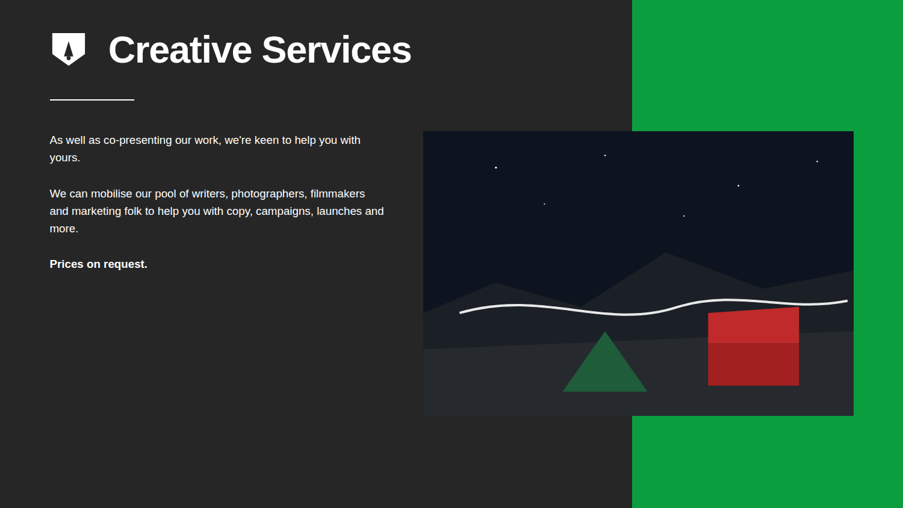Creative Services
As well as co-presenting our work, we're keen to help you with yours.
We can mobilise our pool of writers, photographers, filmmakers and marketing folk to help you with copy, campaigns, launches and more.
Prices on request.